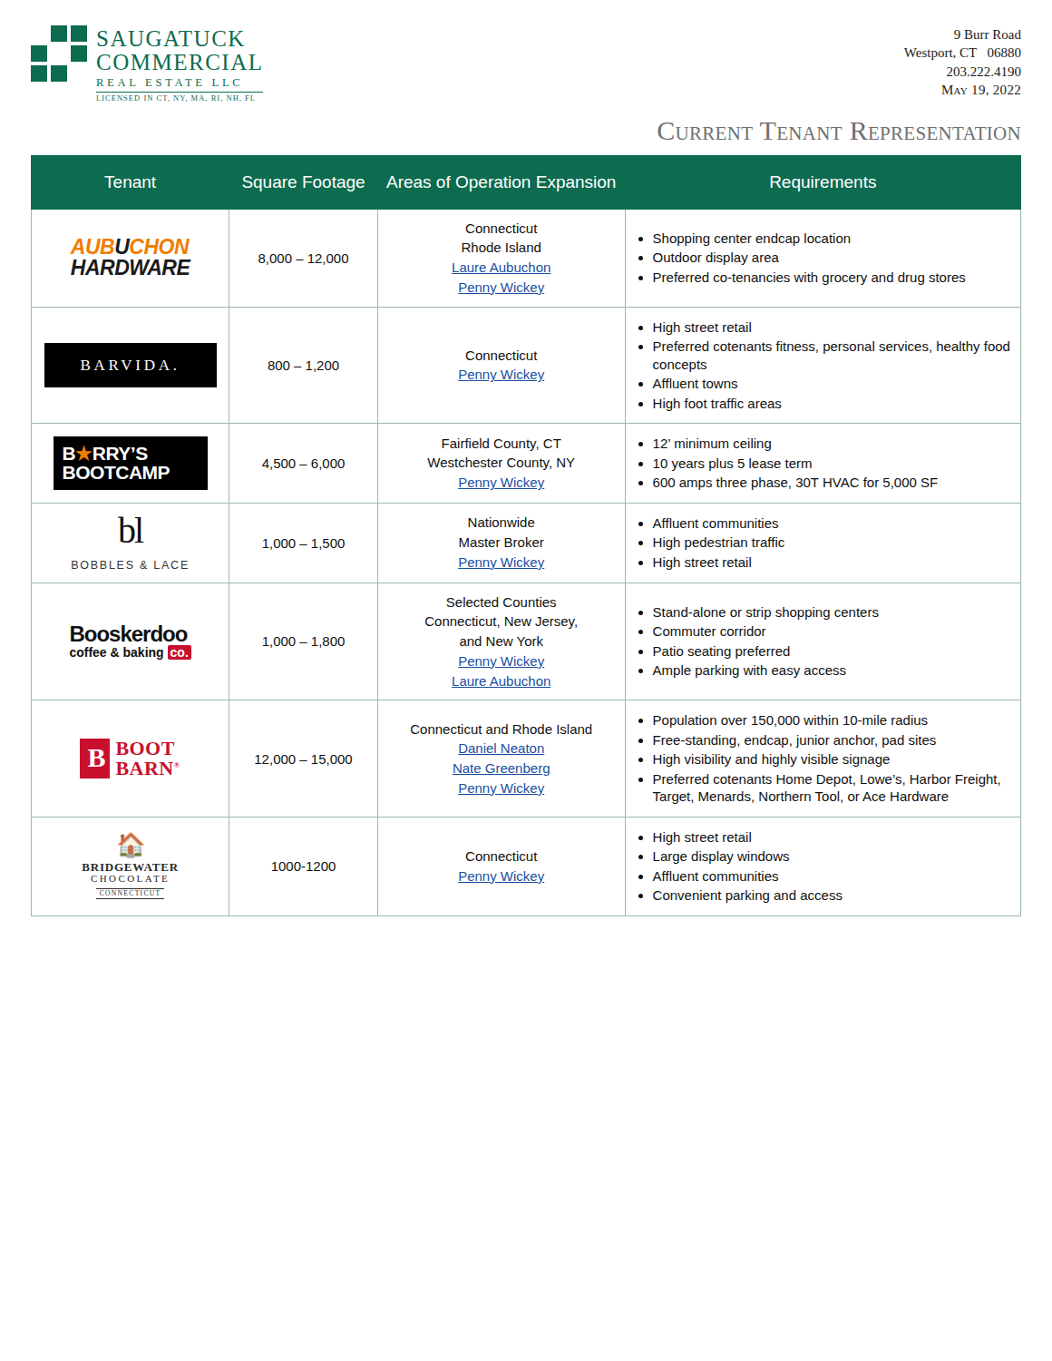SAUGATUCK COMMERCIAL REAL ESTATE LLC LICENSED IN CT, NY, MA, RI, NH, FL
9 Burr Road
Westport, CT 06880
203.222.4190
May 19, 2022
Current Tenant Representation
| Tenant | Square Footage | Areas of Operation Expansion | Requirements |
| --- | --- | --- | --- |
| AUB U CHON HARDWARE | 8,000 – 12,000 | Connecticut Rhode Island Laure Aubuchon Penny Wickey | Shopping center endcap location Outdoor display area Preferred co-tenancies with grocery and drug stores |
| BARVIDA. | 800 – 1,200 | Connecticut Penny Wickey | High street retail Preferred cotenants fitness, personal services, healthy food concepts Affluent towns High foot traffic areas |
| B ★ RRY’S BOOTCAMP | 4,500 – 6,000 | Fairfield County, CT Westchester County, NY Penny Wickey | 12’ minimum ceiling 10 years plus 5 lease term 600 amps three phase, 30T HVAC for 5,000 SF |
| bl BOBBLES & LACE | 1,000 – 1,500 | Nationwide Master Broker Penny Wickey | Affluent communities High pedestrian traffic High street retail |
| Booskerdoo coffee & baking co. | 1,000 – 1,800 | Selected Counties Connecticut, New Jersey, and New York Penny Wickey Laure Aubuchon | Stand-alone or strip shopping centers Commuter corridor Patio seating preferred Ample parking with easy access |
| B BOOT BARN ® | 12,000 – 15,000 | Connecticut and Rhode Island Daniel Neaton Nate Greenberg Penny Wickey | Population over 150,000 within 10-mile radius Free-standing, endcap, junior anchor, pad sites High visibility and highly visible signage Preferred cotenants Home Depot, Lowe’s, Harbor Freight, Target, Menards, Northern Tool, or Ace Hardware |
| 🏠 BRIDGEWATER CHOCOLATE CONNECTICUT | 1000-1200 | Connecticut Penny Wickey | High street retail Large display windows Affluent communities Convenient parking and access |